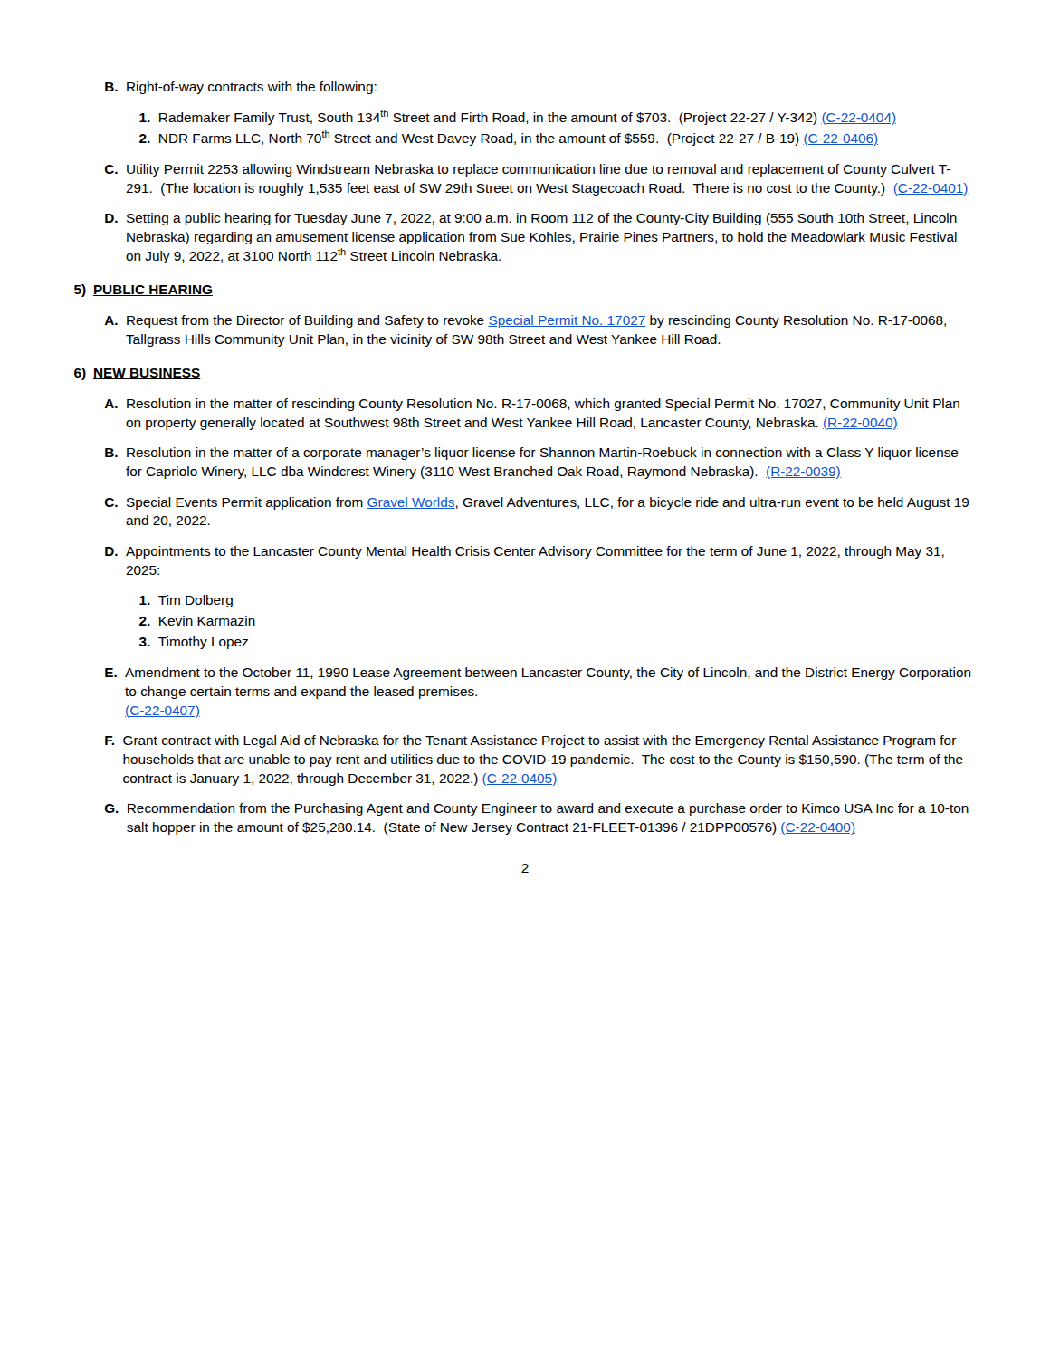B.
Right-of-way contracts with the following:
1.
Rademaker Family Trust, South 134th Street and Firth Road, in the amount of $703. (Project 22-27 / Y-342) (C-22-0404)
2.
NDR Farms LLC, North 70th Street and West Davey Road, in the amount of $559. (Project 22-27 / B-19) (C-22-0406)
C.
Utility Permit 2253 allowing Windstream Nebraska to replace communication line due to removal and replacement of County Culvert T-291. (The location is roughly 1,535 feet east of SW 29th Street on West Stagecoach Road. There is no cost to the County.) (C-22-0401)
D.
Setting a public hearing for Tuesday June 7, 2022, at 9:00 a.m. in Room 112 of the County-City Building (555 South 10th Street, Lincoln Nebraska) regarding an amusement license application from Sue Kohles, Prairie Pines Partners, to hold the Meadowlark Music Festival on July 9, 2022, at 3100 North 112th Street Lincoln Nebraska.
5)
PUBLIC HEARING
A.
Request from the Director of Building and Safety to revoke Special Permit No. 17027 by rescinding County Resolution No. R-17-0068, Tallgrass Hills Community Unit Plan, in the vicinity of SW 98th Street and West Yankee Hill Road.
6)
NEW BUSINESS
A.
Resolution in the matter of rescinding County Resolution No. R-17-0068, which granted Special Permit No. 17027, Community Unit Plan on property generally located at Southwest 98th Street and West Yankee Hill Road, Lancaster County, Nebraska. (R-22-0040)
B.
Resolution in the matter of a corporate manager’s liquor license for Shannon Martin-Roebuck in connection with a Class Y liquor license for Capriolo Winery, LLC dba Windcrest Winery (3110 West Branched Oak Road, Raymond Nebraska). (R-22-0039)
C.
Special Events Permit application from Gravel Worlds, Gravel Adventures, LLC, for a bicycle ride and ultra-run event to be held August 19 and 20, 2022.
D.
Appointments to the Lancaster County Mental Health Crisis Center Advisory Committee for the term of June 1, 2022, through May 31, 2025:
1.
Tim Dolberg
2.
Kevin Karmazin
3.
Timothy Lopez
E.
Amendment to the October 11, 1990 Lease Agreement between Lancaster County, the City of Lincoln, and the District Energy Corporation to change certain terms and expand the leased premises.
(C-22-0407)
F.
Grant contract with Legal Aid of Nebraska for the Tenant Assistance Project to assist with the Emergency Rental Assistance Program for households that are unable to pay rent and utilities due to the COVID-19 pandemic. The cost to the County is $150,590. (The term of the contract is January 1, 2022, through December 31, 2022.) (C-22-0405)
G.
Recommendation from the Purchasing Agent and County Engineer to award and execute a purchase order to Kimco USA Inc for a 10-ton salt hopper in the amount of $25,280.14. (State of New Jersey Contract 21-FLEET-01396 / 21DPP00576) (C-22-0400)
2